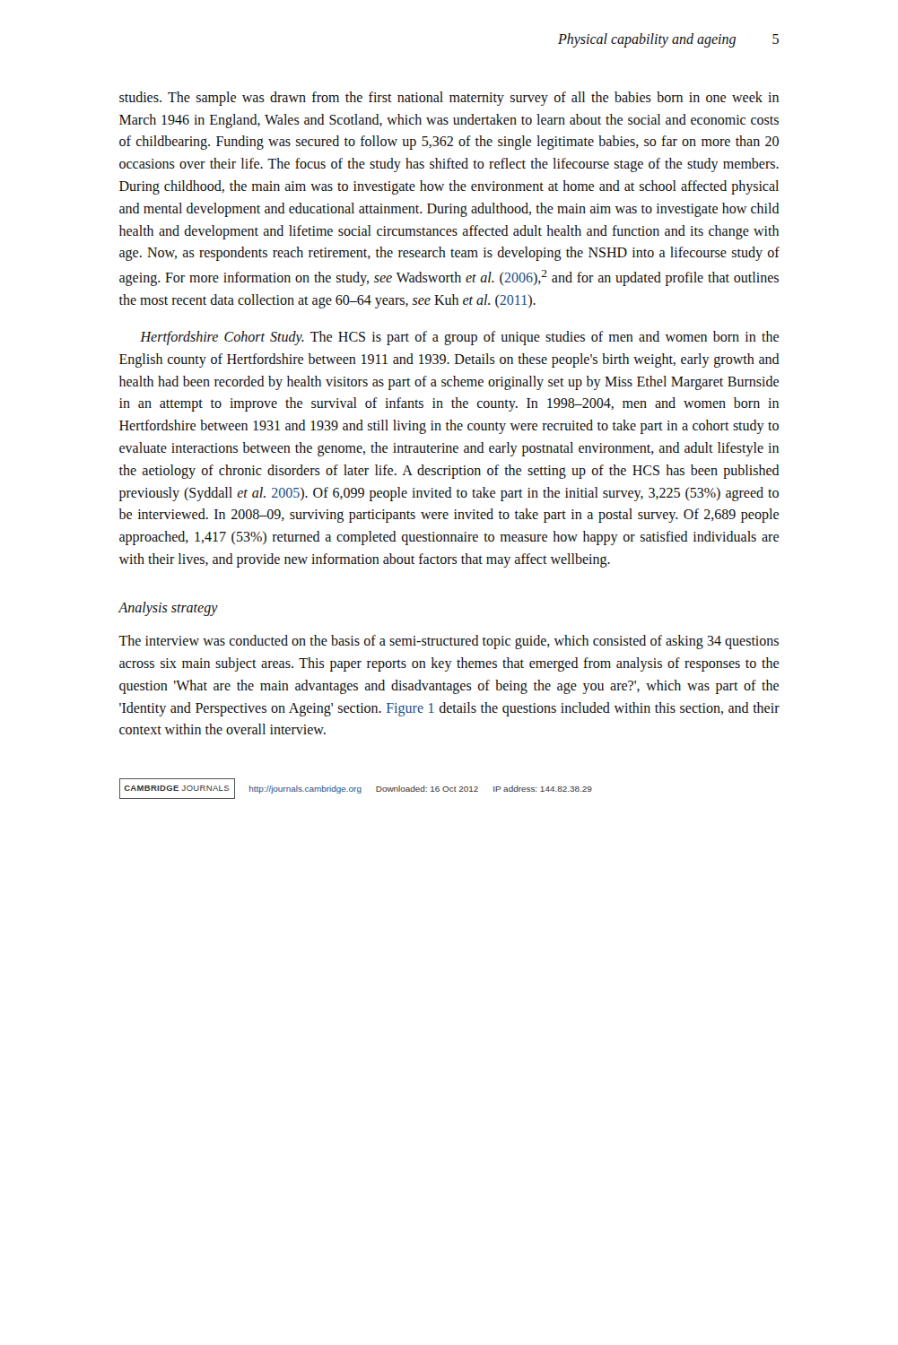Physical capability and ageing 5
studies. The sample was drawn from the first national maternity survey of all the babies born in one week in March 1946 in England, Wales and Scotland, which was undertaken to learn about the social and economic costs of childbearing. Funding was secured to follow up 5,362 of the single legitimate babies, so far on more than 20 occasions over their life. The focus of the study has shifted to reflect the lifecourse stage of the study members. During childhood, the main aim was to investigate how the environment at home and at school affected physical and mental development and educational attainment. During adulthood, the main aim was to investigate how child health and development and lifetime social circumstances affected adult health and function and its change with age. Now, as respondents reach retirement, the research team is developing the NSHD into a lifecourse study of ageing. For more information on the study, see Wadsworth et al. (2006),2 and for an updated profile that outlines the most recent data collection at age 60–64 years, see Kuh et al. (2011).
Hertfordshire Cohort Study. The HCS is part of a group of unique studies of men and women born in the English county of Hertfordshire between 1911 and 1939. Details on these people's birth weight, early growth and health had been recorded by health visitors as part of a scheme originally set up by Miss Ethel Margaret Burnside in an attempt to improve the survival of infants in the county. In 1998–2004, men and women born in Hertfordshire between 1931 and 1939 and still living in the county were recruited to take part in a cohort study to evaluate interactions between the genome, the intrauterine and early postnatal environment, and adult lifestyle in the aetiology of chronic disorders of later life. A description of the setting up of the HCS has been published previously (Syddall et al. 2005). Of 6,099 people invited to take part in the initial survey, 3,225 (53%) agreed to be interviewed. In 2008–09, surviving participants were invited to take part in a postal survey. Of 2,689 people approached, 1,417 (53%) returned a completed questionnaire to measure how happy or satisfied individuals are with their lives, and provide new information about factors that may affect wellbeing.
Analysis strategy
The interview was conducted on the basis of a semi-structured topic guide, which consisted of asking 34 questions across six main subject areas. This paper reports on key themes that emerged from analysis of responses to the question 'What are the main advantages and disadvantages of being the age you are?', which was part of the 'Identity and Perspectives on Ageing' section. Figure 1 details the questions included within this section, and their context within the overall interview.
CAMBRIDGE JOURNALS http://journals.cambridge.org Downloaded: 16 Oct 2012 IP address: 144.82.38.29